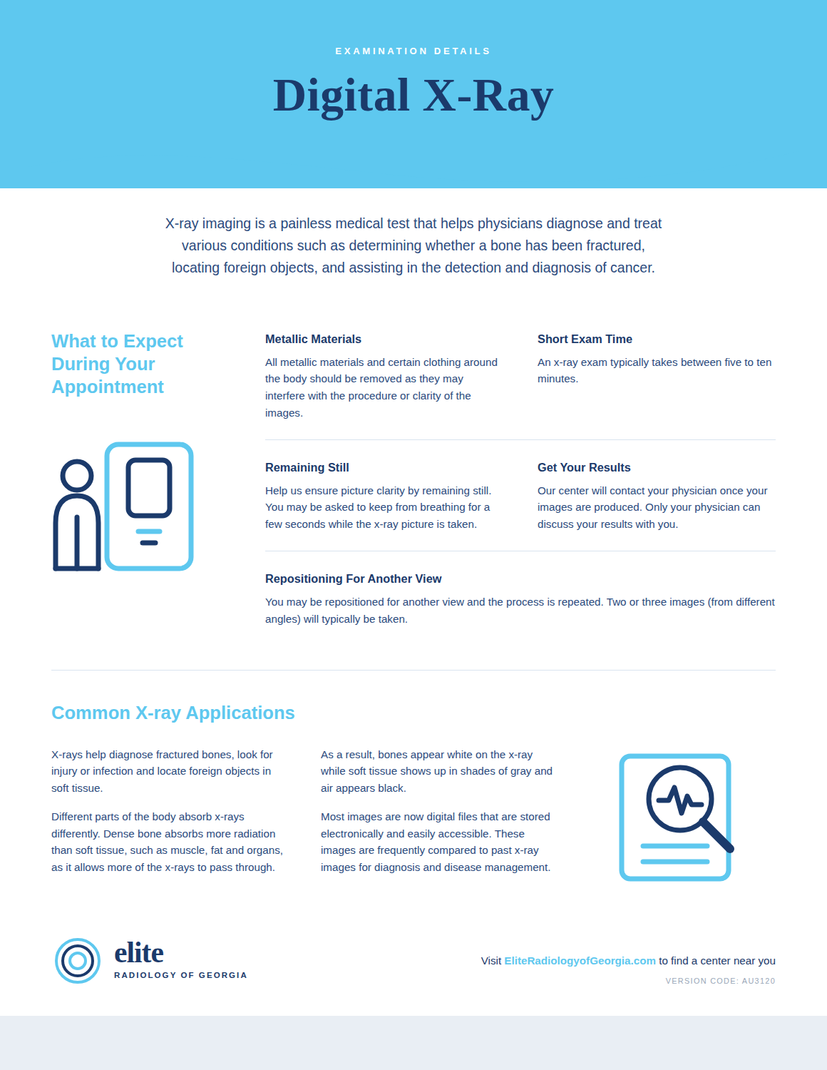Examination Details
Digital X-Ray
X-ray imaging is a painless medical test that helps physicians diagnose and treat various conditions such as determining whether a bone has been fractured, locating foreign objects, and assisting in the detection and diagnosis of cancer.
What to Expect
During Your
Appointment
Illustration of a patient standing beside an x-ray machine
Metallic Materials
All metallic materials and certain clothing around the body should be removed as they may interfere with the procedure or clarity of the images.
Short Exam Time
An x-ray exam typically takes between five to ten minutes.
Remaining Still
Help us ensure picture clarity by remaining still. You may be asked to keep from breathing for a few seconds while the x-ray picture is taken.
Get Your Results
Our center will contact your physician once your images are produced. Only your physician can discuss your results with you.
Repositioning For Another View
You may be repositioned for another view and the process is repeated. Two or three images (from different angles) will typically be taken.
Common X-ray Applications
X-rays help diagnose fractured bones, look for injury or infection and locate foreign objects in soft tissue.
Different parts of the body absorb x-rays differently. Dense bone absorbs more radiation than soft tissue, such as muscle, fat and organs, as it allows more of the x-rays to pass through.
As a result, bones appear white on the x-ray while soft tissue shows up in shades of gray and air appears black.
Most images are now digital files that are stored electronically and easily accessible. These images are frequently compared to past x-ray images for diagnosis and disease management.
Document with heartbeat line and magnifying glass
elite Radiology of Georgia
Visit EliteRadiologyofGeorgia.com to find a center near you
Version Code: AU3120